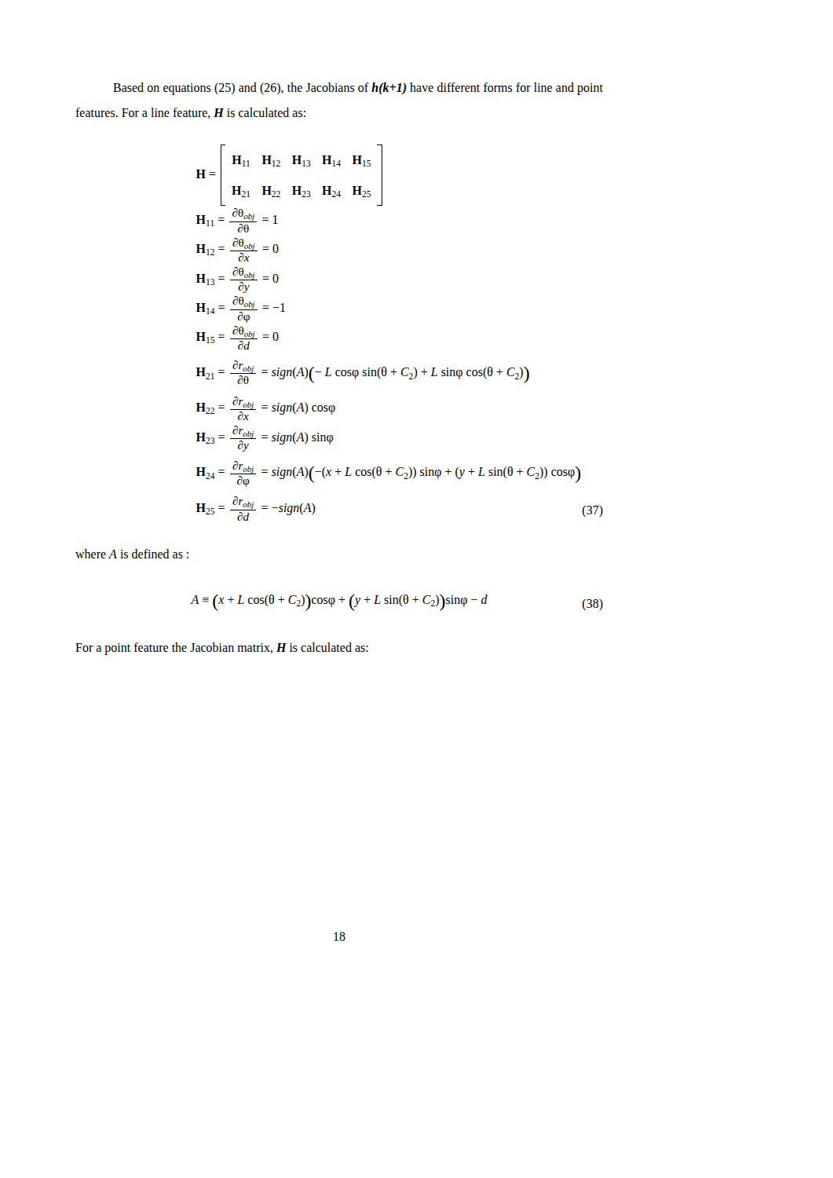Based on equations (25) and (26), the Jacobians of h(k+1) have different forms for line and point features. For a line feature, H is calculated as:
H =
| H 11 | H 12 | H 13 | H 14 | H 15 |
| H 21 | H 22 | H 23 | H 24 | H 25 |
H11 = ∂θobj∂θ = 1
H12 = ∂θobj∂x = 0
H13 = ∂θobj∂y = 0
H14 = ∂θobj∂φ = −1
H15 = ∂θobj∂d = 0
H21 = ∂robj∂θ = sign(A)(− L cosφ sin(θ + C2) + L sinφ cos(θ + C2))
H22 = ∂robj∂x = sign(A) cosφ
H23 = ∂robj∂y = sign(A) sinφ
H24 = ∂robj∂φ = sign(A)(−(x + L cos(θ + C2)) sinφ + (y + L sin(θ + C2)) cosφ)
H25 = ∂robj∂d = −sign(A)
(37)
where A is defined as :
A ≡ (x + L cos(θ + C2)) cosφ + (y + L sin(θ + C2)) sinφ − d (38)
For a point feature the Jacobian matrix, H is calculated as:
18